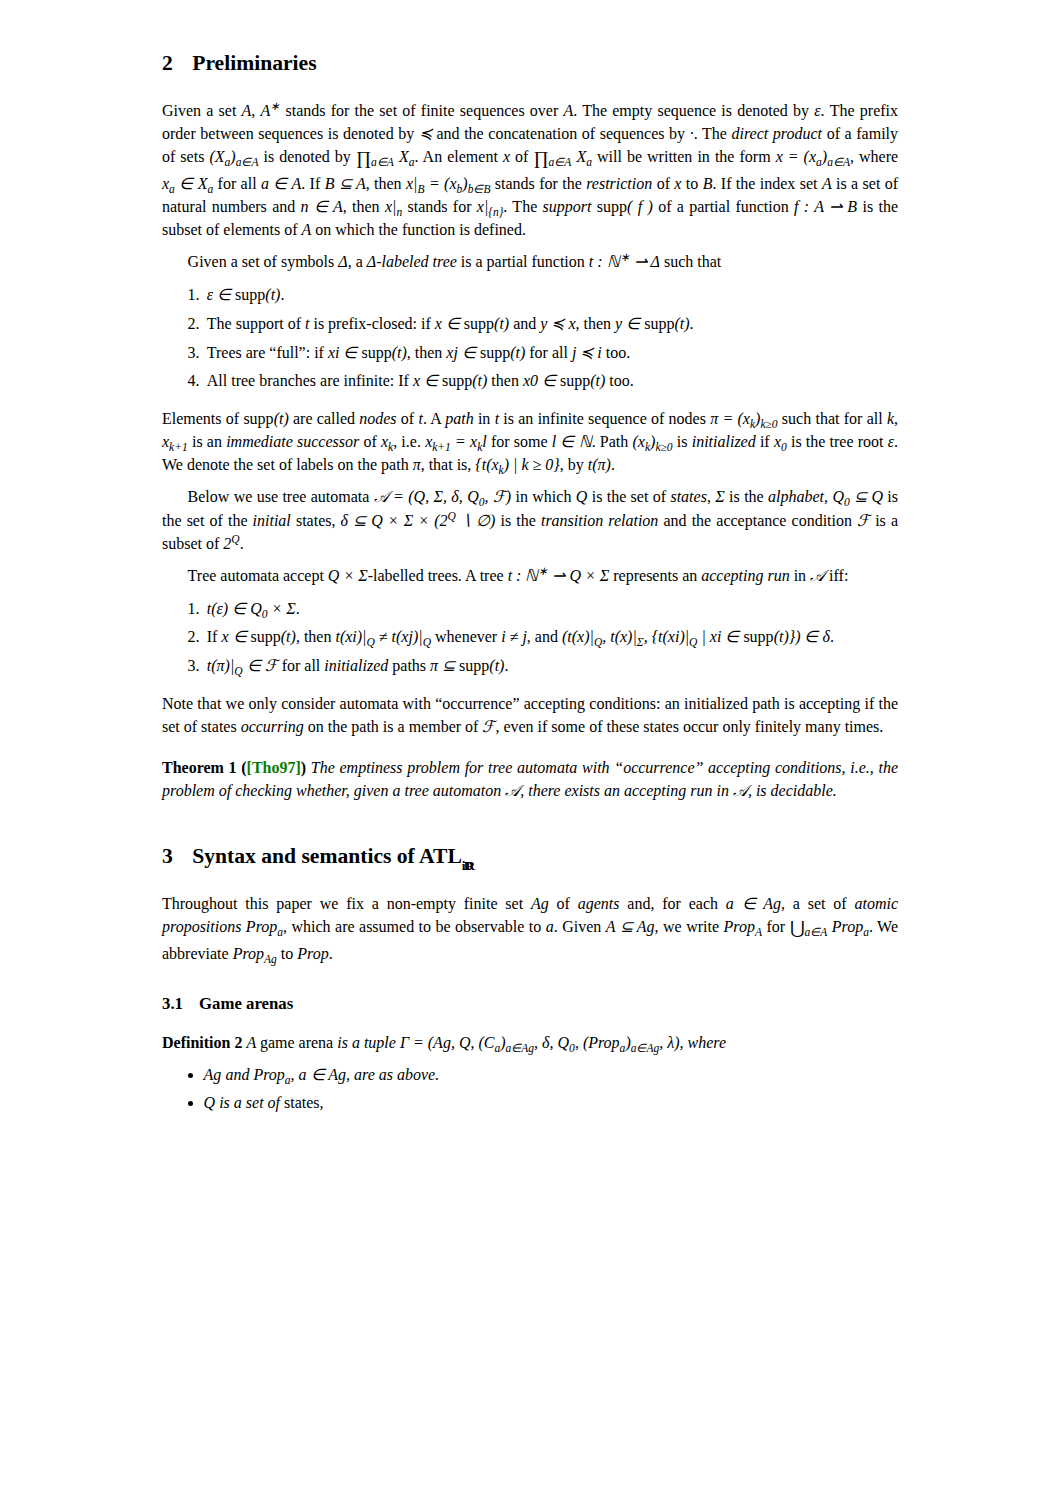2 Preliminaries
Given a set A, A∗ stands for the set of finite sequences over A. The empty sequence is denoted by ε. The prefix order between sequences is denoted by ≼ and the concatenation of sequences by ·. The direct product of a family of sets (Xa)a∈A is denoted by ∏a∈A Xa. An element x of ∏a∈A Xa will be written in the form x = (xa)a∈A, where xa ∈ Xa for all a ∈ A. If B ⊆ A, then x|B = (xb)b∈B stands for the restriction of x to B. If the index set A is a set of natural numbers and n ∈ A, then x|n stands for x|{n}. The support supp( f ) of a partial function f : A ⇀ B is the subset of elements of A on which the function is defined.
Given a set of symbols Δ, a Δ-labeled tree is a partial function t : ℕ∗ ⇀ Δ such that
ε ∈ supp(t).
The support of t is prefix-closed: if x ∈ supp(t) and y ≼ x, then y ∈ supp(t).
Trees are “full”: if xi ∈ supp(t), then xj ∈ supp(t) for all j ≼ i too.
All tree branches are infinite: If x ∈ supp(t) then x0 ∈ supp(t) too.
Elements of supp(t) are called nodes of t. A path in t is an infinite sequence of nodes π = (xk)k≥0 such that for all k, xk+1 is an immediate successor of xk, i.e. xk+1 = xkl for some l ∈ ℕ. Path (xk)k≥0 is initialized if x0 is the tree root ε. We denote the set of labels on the path π, that is, {t(xk) | k ≥ 0}, by t(π).
Below we use tree automata 𝒜 = (Q, Σ, δ, Q0, ℱ) in which Q is the set of states, Σ is the alphabet, Q0 ⊆ Q is the set of the initial states, δ ⊆ Q × Σ × (2Q ∖ ∅) is the transition relation and the acceptance condition ℱ is a subset of 2Q.
Tree automata accept Q × Σ-labelled trees. A tree t : ℕ∗ ⇀ Q × Σ represents an accepting run in 𝒜 iff:
t(ε) ∈ Q0 × Σ.
If x ∈ supp(t), then t(xi)|Q ≠ t(xj)|Q whenever i ≠ j, and (t(x)|Q, t(x)|Σ, {t(xi)|Q | xi ∈ supp(t)}) ∈ δ.
t(π)|Q ∈ ℱ for all initialized paths π ⊆ supp(t).
Note that we only consider automata with “occurrence” accepting conditions: an initialized path is accepting if the set of states occurring on the path is a member of ℱ, even if some of these states occur only finitely many times.
Theorem 1 ([Tho97]) The emptiness problem for tree automata with “occurrence” accepting conditions, i.e., the problem of checking whether, given a tree automaton 𝒜, there exists an accepting run in 𝒜, is decidable.
3 Syntax and semantics of ATLDiR
Throughout this paper we fix a non-empty finite set Ag of agents and, for each a ∈ Ag, a set of atomic propositions Propa, which are assumed to be observable to a. Given A ⊆ Ag, we write PropA for ⋃a∈A Propa. We abbreviate PropAg to Prop.
3.1 Game arenas
Definition 2 A game arena is a tuple Γ = (Ag, Q, (Ca)a∈Ag, δ, Q0, (Propa)a∈Ag, λ), where
Ag and Propa, a ∈ Ag, are as above.
Q is a set of states,